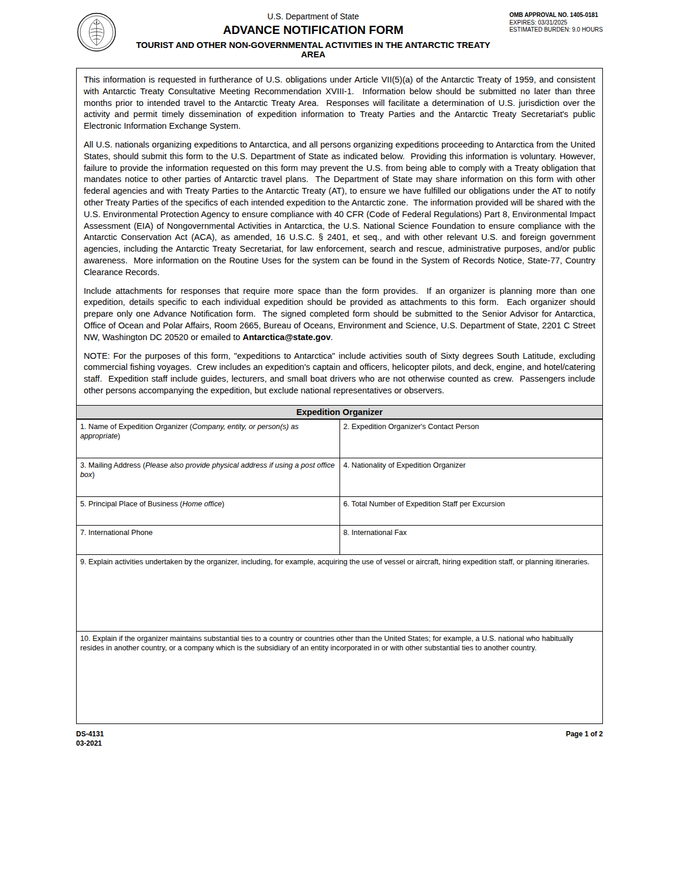OMB APPROVAL NO. 1405-0181
EXPIRES: 03/31/2025
ESTIMATED BURDEN: 9.0 HOURS
U.S. Department of State
ADVANCE NOTIFICATION FORM
TOURIST AND OTHER NON-GOVERNMENTAL ACTIVITIES IN THE ANTARCTIC TREATY AREA
This information is requested in furtherance of U.S. obligations under Article VII(5)(a) of the Antarctic Treaty of 1959, and consistent with Antarctic Treaty Consultative Meeting Recommendation XVIII-1. Information below should be submitted no later than three months prior to intended travel to the Antarctic Treaty Area. Responses will facilitate a determination of U.S. jurisdiction over the activity and permit timely dissemination of expedition information to Treaty Parties and the Antarctic Treaty Secretariat's public Electronic Information Exchange System.
All U.S. nationals organizing expeditions to Antarctica, and all persons organizing expeditions proceeding to Antarctica from the United States, should submit this form to the U.S. Department of State as indicated below. Providing this information is voluntary. However, failure to provide the information requested on this form may prevent the U.S. from being able to comply with a Treaty obligation that mandates notice to other parties of Antarctic travel plans. The Department of State may share information on this form with other federal agencies and with Treaty Parties to the Antarctic Treaty (AT), to ensure we have fulfilled our obligations under the AT to notify other Treaty Parties of the specifics of each intended expedition to the Antarctic zone. The information provided will be shared with the U.S. Environmental Protection Agency to ensure compliance with 40 CFR (Code of Federal Regulations) Part 8, Environmental Impact Assessment (EIA) of Nongovernmental Activities in Antarctica, the U.S. National Science Foundation to ensure compliance with the Antarctic Conservation Act (ACA), as amended, 16 U.S.C. § 2401, et seq., and with other relevant U.S. and foreign government agencies, including the Antarctic Treaty Secretariat, for law enforcement, search and rescue, administrative purposes, and/or public awareness. More information on the Routine Uses for the system can be found in the System of Records Notice, State-77, Country Clearance Records.
Include attachments for responses that require more space than the form provides. If an organizer is planning more than one expedition, details specific to each individual expedition should be provided as attachments to this form. Each organizer should prepare only one Advance Notification form. The signed completed form should be submitted to the Senior Advisor for Antarctica, Office of Ocean and Polar Affairs, Room 2665, Bureau of Oceans, Environment and Science, U.S. Department of State, 2201 C Street NW, Washington DC 20520 or emailed to Antarctica@state.gov.
NOTE: For the purposes of this form, "expeditions to Antarctica" include activities south of Sixty degrees South Latitude, excluding commercial fishing voyages. Crew includes an expedition's captain and officers, helicopter pilots, and deck, engine, and hotel/catering staff. Expedition staff include guides, lecturers, and small boat drivers who are not otherwise counted as crew. Passengers include other persons accompanying the expedition, but exclude national representatives or observers.
Expedition Organizer
| 1. Name of Expedition Organizer ( Company, entity, or person(s) as appropriate ) | 2. Expedition Organizer's Contact Person |
| 3. Mailing Address ( Please also provide physical address if using a post office box ) | 4. Nationality of Expedition Organizer |
| 5. Principal Place of Business ( Home office ) | 6. Total Number of Expedition Staff per Excursion |
| 7. International Phone | 8. International Fax |
| 9. Explain activities undertaken by the organizer, including, for example, acquiring the use of vessel or aircraft, hiring expedition staff, or planning itineraries. |
| 10. Explain if the organizer maintains substantial ties to a country or countries other than the United States; for example, a U.S. national who habitually resides in another country, or a company which is the subsidiary of an entity incorporated in or with other substantial ties to another country. |
DS-4131
03-2021
Page 1 of 2